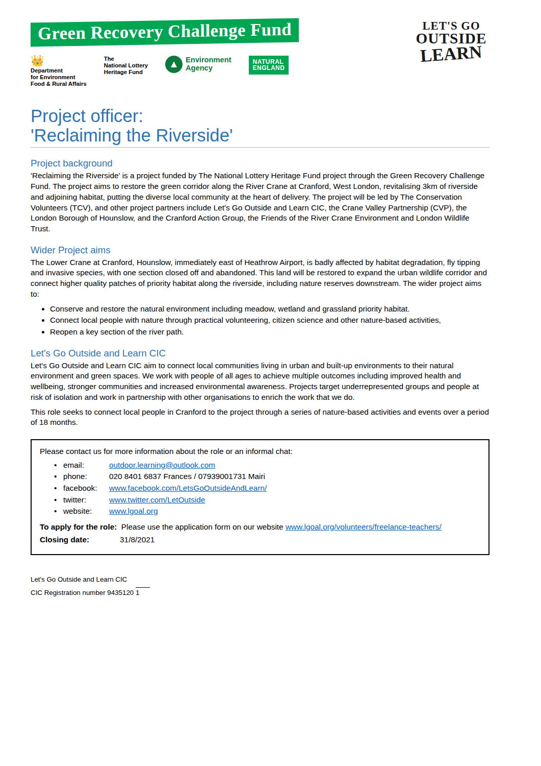Green Recovery Challenge Fund
👑
Department
for Environment
Food & Rural Affairs
The
National Lottery
Heritage Fund
▲
Environment
Agency
NATURAL
ENGLAND
LET'S GO
OUTSIDE
LEARN
Project officer:
'Reclaiming the Riverside'
Project background
'Reclaiming the Riverside' is a project funded by The National Lottery Heritage Fund project through the Green Recovery Challenge Fund. The project aims to restore the green corridor along the River Crane at Cranford, West London, revitalising 3km of riverside and adjoining habitat, putting the diverse local community at the heart of delivery. The project will be led by The Conservation Volunteers (TCV), and other project partners include Let's Go Outside and Learn CIC, the Crane Valley Partnership (CVP), the London Borough of Hounslow, and the Cranford Action Group, the Friends of the River Crane Environment and London Wildlife Trust.
Wider Project aims
The Lower Crane at Cranford, Hounslow, immediately east of Heathrow Airport, is badly affected by habitat degradation, fly tipping and invasive species, with one section closed off and abandoned. This land will be restored to expand the urban wildlife corridor and connect higher quality patches of priority habitat along the riverside, including nature reserves downstream. The wider project aims to:
Conserve and restore the natural environment including meadow, wetland and grassland priority habitat.
Connect local people with nature through practical volunteering, citizen science and other nature-based activities,
Reopen a key section of the river path.
Let's Go Outside and Learn CIC
Let's Go Outside and Learn CIC aim to connect local communities living in urban and built-up environments to their natural environment and green spaces. We work with people of all ages to achieve multiple outcomes including improved health and wellbeing, stronger communities and increased environmental awareness. Projects target underrepresented groups and people at risk of isolation and work in partnership with other organisations to enrich the work that we do.
This role seeks to connect local people in Cranford to the project through a series of nature-based activities and events over a period of 18 months.
Please contact us for more information about the role or an informal chat:
•email: outdoor.learning@outlook.com
•phone: 020 8401 6837 Frances / 07939001731 Mairi
•facebook: www.facebook.com/LetsGoOutsideAndLearn/
•twitter: www.twitter.com/LetOutside
•website: www.lgoal.org
To apply for the role: Please use the application form on our website www.lgoal.org/volunteers/freelance-teachers/
Closing date: 31/8/2021
Let's Go Outside and Learn CIC
CIC Registration number 9435120
1